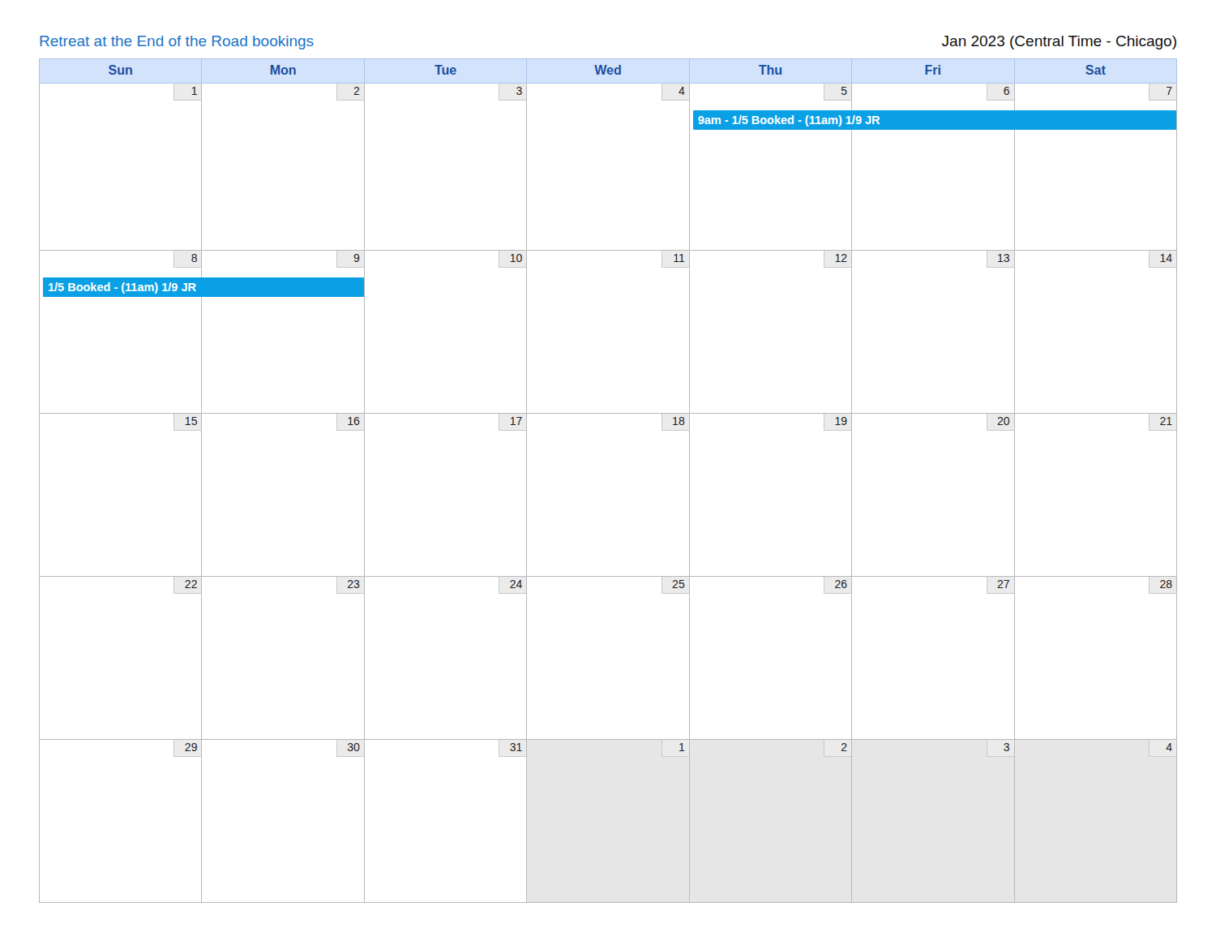Retreat at the End of the Road bookings
Jan 2023 (Central Time - Chicago)
| Sun | Mon | Tue | Wed | Thu | Fri | Sat |
| --- | --- | --- | --- | --- | --- | --- |
| 1 | 2 | 3 | 4 | 5 9am - 1/5 Booked - (11am) 1/9 JR | 6 | 7 |
| 8 1/5 Booked - (11am) 1/9 JR | 9 | 10 | 11 | 12 | 13 | 14 |
| 15 | 16 | 17 | 18 | 19 | 20 | 21 |
| 22 | 23 | 24 | 25 | 26 | 27 | 28 |
| 29 | 30 | 31 | 1 | 2 | 3 | 4 |